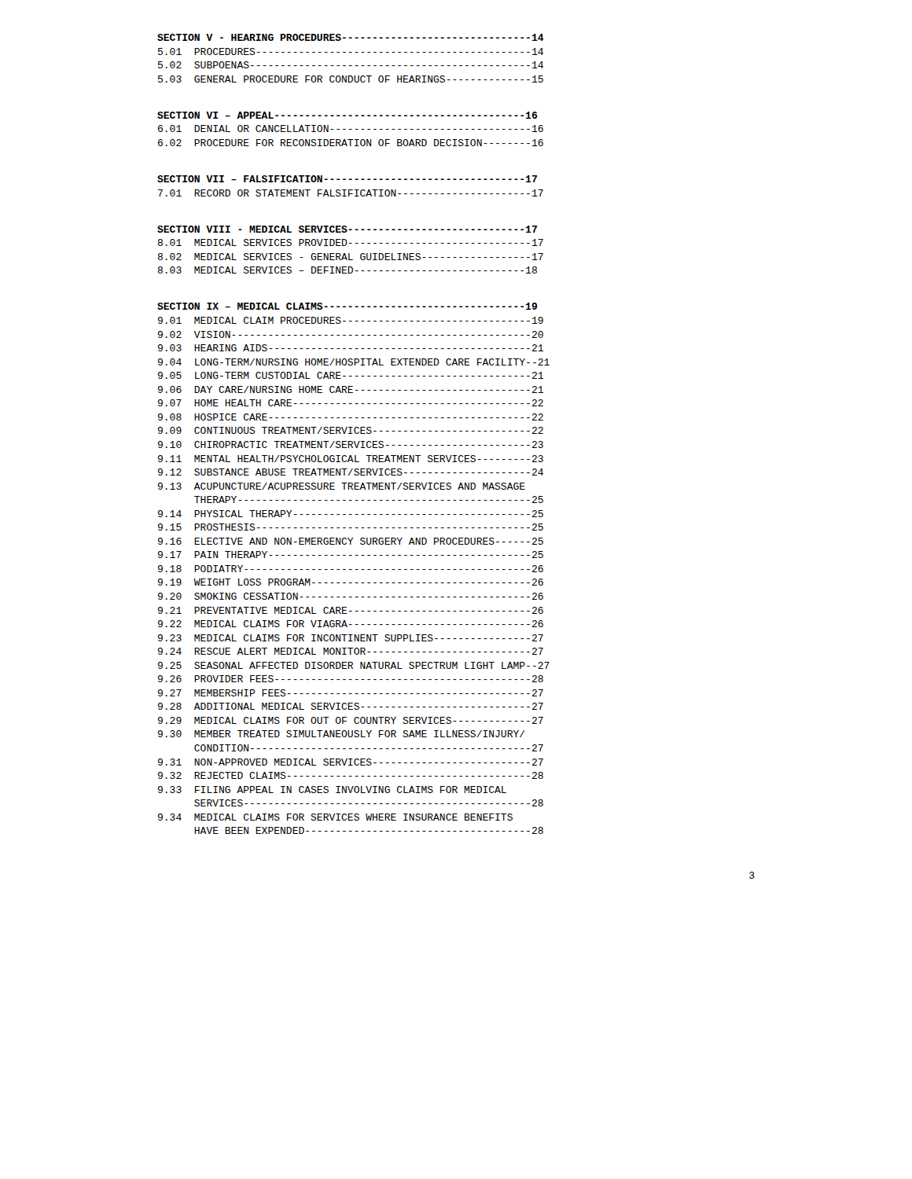SECTION V - HEARING PROCEDURES-------------------------------14
5.01 PROCEDURES---------------------------------------------14
5.02 SUBPOENAS----------------------------------------------14
5.03 GENERAL PROCEDURE FOR CONDUCT OF HEARINGS--------------15
SECTION VI – APPEAL-----------------------------------------16
6.01 DENIAL OR CANCELLATION---------------------------------16
6.02 PROCEDURE FOR RECONSIDERATION OF BOARD DECISION--------16
SECTION VII – FALSIFICATION---------------------------------17
7.01 RECORD OR STATEMENT FALSIFICATION----------------------17
SECTION VIII - MEDICAL SERVICES-----------------------------17
8.01 MEDICAL SERVICES PROVIDED------------------------------17
8.02 MEDICAL SERVICES - GENERAL GUIDELINES------------------17
8.03 MEDICAL SERVICES – DEFINED----------------------------18
SECTION IX – MEDICAL CLAIMS---------------------------------19
9.01 MEDICAL CLAIM PROCEDURES-------------------------------19
9.02 VISION-------------------------------------------------20
9.03 HEARING AIDS-------------------------------------------21
9.04 LONG-TERM/NURSING HOME/HOSPITAL EXTENDED CARE FACILITY--21
9.05 LONG-TERM CUSTODIAL CARE-------------------------------21
9.06 DAY CARE/NURSING HOME CARE-----------------------------21
9.07 HOME HEALTH CARE---------------------------------------22
9.08 HOSPICE CARE-------------------------------------------22
9.09 CONTINUOUS TREATMENT/SERVICES--------------------------22
9.10 CHIROPRACTIC TREATMENT/SERVICES------------------------23
9.11 MENTAL HEALTH/PSYCHOLOGICAL TREATMENT SERVICES---------23
9.12 SUBSTANCE ABUSE TREATMENT/SERVICES---------------------24
9.13 ACUPUNCTURE/ACUPRESSURE TREATMENT/SERVICES AND MASSAGE
THERAPY------------------------------------------------25
9.14 PHYSICAL THERAPY---------------------------------------25
9.15 PROSTHESIS---------------------------------------------25
9.16 ELECTIVE AND NON-EMERGENCY SURGERY AND PROCEDURES------25
9.17 PAIN THERAPY-------------------------------------------25
9.18 PODIATRY-----------------------------------------------26
9.19 WEIGHT LOSS PROGRAM------------------------------------26
9.20 SMOKING CESSATION--------------------------------------26
9.21 PREVENTATIVE MEDICAL CARE------------------------------26
9.22 MEDICAL CLAIMS FOR VIAGRA------------------------------26
9.23 MEDICAL CLAIMS FOR INCONTINENT SUPPLIES----------------27
9.24 RESCUE ALERT MEDICAL MONITOR---------------------------27
9.25 SEASONAL AFFECTED DISORDER NATURAL SPECTRUM LIGHT LAMP--27
9.26 PROVIDER FEES------------------------------------------28
9.27 MEMBERSHIP FEES----------------------------------------27
9.28 ADDITIONAL MEDICAL SERVICES----------------------------27
9.29 MEDICAL CLAIMS FOR OUT OF COUNTRY SERVICES-------------27
9.30 MEMBER TREATED SIMULTANEOUSLY FOR SAME ILLNESS/INJURY/
CONDITION----------------------------------------------27
9.31 NON-APPROVED MEDICAL SERVICES--------------------------27
9.32 REJECTED CLAIMS----------------------------------------28
9.33 FILING APPEAL IN CASES INVOLVING CLAIMS FOR MEDICAL
SERVICES-----------------------------------------------28
9.34 MEDICAL CLAIMS FOR SERVICES WHERE INSURANCE BENEFITS
HAVE BEEN EXPENDED-------------------------------------28
3